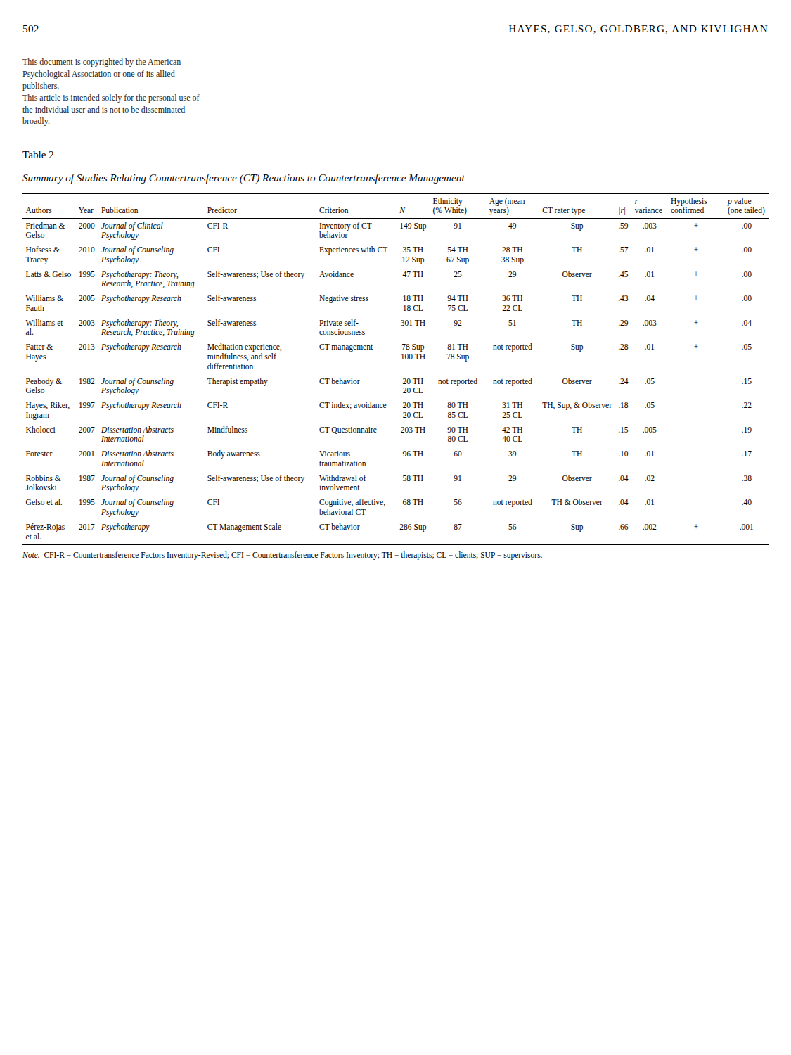502 Hayes, Gelso, Goldberg, and Kivlighan
This document is copyrighted by the American Psychological Association or one of its allied publishers.
This article is intended solely for the personal use of the individual user and is not to be disseminated broadly.
Table 2
Summary of Studies Relating Countertransference (CT) Reactions to Countertransference Management
| Authors | Year | Publication | Predictor | Criterion | N | Ethnicity (% White) | Age (mean years) | CT rater type | /r/ | r variance | Hypothesis confirmed | p value (one tailed) |
| --- | --- | --- | --- | --- | --- | --- | --- | --- | --- | --- | --- | --- |
| Friedman & Gelso | 2000 | Journal of Clinical Psychology | CFI-R | Inventory of CT behavior | 149 Sup | 91 | 49 | Sup | .59 | .003 | + | .00 |
| Hofsess & Tracey | 2010 | Journal of Counseling Psychology | CFI | Experiences with CT | 35 TH 12 Sup | 54 TH 67 Sup | 28 TH 38 Sup | TH | .57 | .01 | + | .00 |
| Latts & Gelso | 1995 | Psychotherapy: Theory, Research, Practice, Training | Self-awareness; Use of theory | Avoidance | 47 TH | 25 | 29 | Observer | .45 | .01 | + | .00 |
| Williams & Fauth | 2005 | Psychotherapy Research | Self-awareness | Negative stress | 18 TH 18 CL | 94 TH 75 CL | 36 TH 22 CL | TH | .43 | .04 | + | .00 |
| Williams et al. | 2003 | Psychotherapy: Theory, Research, Practice, Training | Self-awareness | Private self-consciousness | 301 TH | 92 | 51 | TH | .29 | .003 | + | .04 |
| Fatter & Hayes | 2013 | Psychotherapy Research | Meditation experience, mindfulness, and self-differentiation | CT management | 78 Sup 100 TH | 81 TH 78 Sup | not reported | Sup | .28 | .01 | + | .05 |
| Peabody & Gelso | 1982 | Journal of Counseling Psychology | Therapist empathy | CT behavior | 20 TH 20 CL | not reported | not reported | Observer | .24 | .05 | | .15 |
| Hayes, Riker, Ingram | 1997 | Psychotherapy Research | CFI-R | CT index; avoidance | 20 TH 20 CL | 80 TH 85 CL | 31 TH 25 CL | TH, Sup, & Observer | .18 | .05 | | .22 |
| Kholocci | 2007 | Dissertation Abstracts International | Mindfulness | CT Questionnaire | 203 TH | 90 TH 80 CL | 42 TH 40 CL | TH | .15 | .005 | | .19 |
| Forester | 2001 | Dissertation Abstracts International | Body awareness | Vicarious traumatization | 96 TH | 60 | 39 | TH | .10 | .01 | | .17 |
| Robbins & Jolkovski | 1987 | Journal of Counseling Psychology | Self-awareness; Use of theory | Withdrawal of involvement | 58 TH | 91 | 29 | Observer | .04 | .02 | | .38 |
| Gelso et al. | 1995 | Journal of Counseling Psychology | CFI | Cognitive, affective, behavioral CT | 68 TH | 56 | not reported | TH & Observer | .04 | .01 | | .40 |
| Pérez-Rojas et al. | 2017 | Psychotherapy | CT Management Scale | CT behavior | 286 Sup | 87 | 56 | Sup | .66 | .002 | + | .001 |
Note. CFI-R = Countertransference Factors Inventory-Revised; CFI = Countertransference Factors Inventory; TH = therapists; CL = clients; SUP = supervisors.